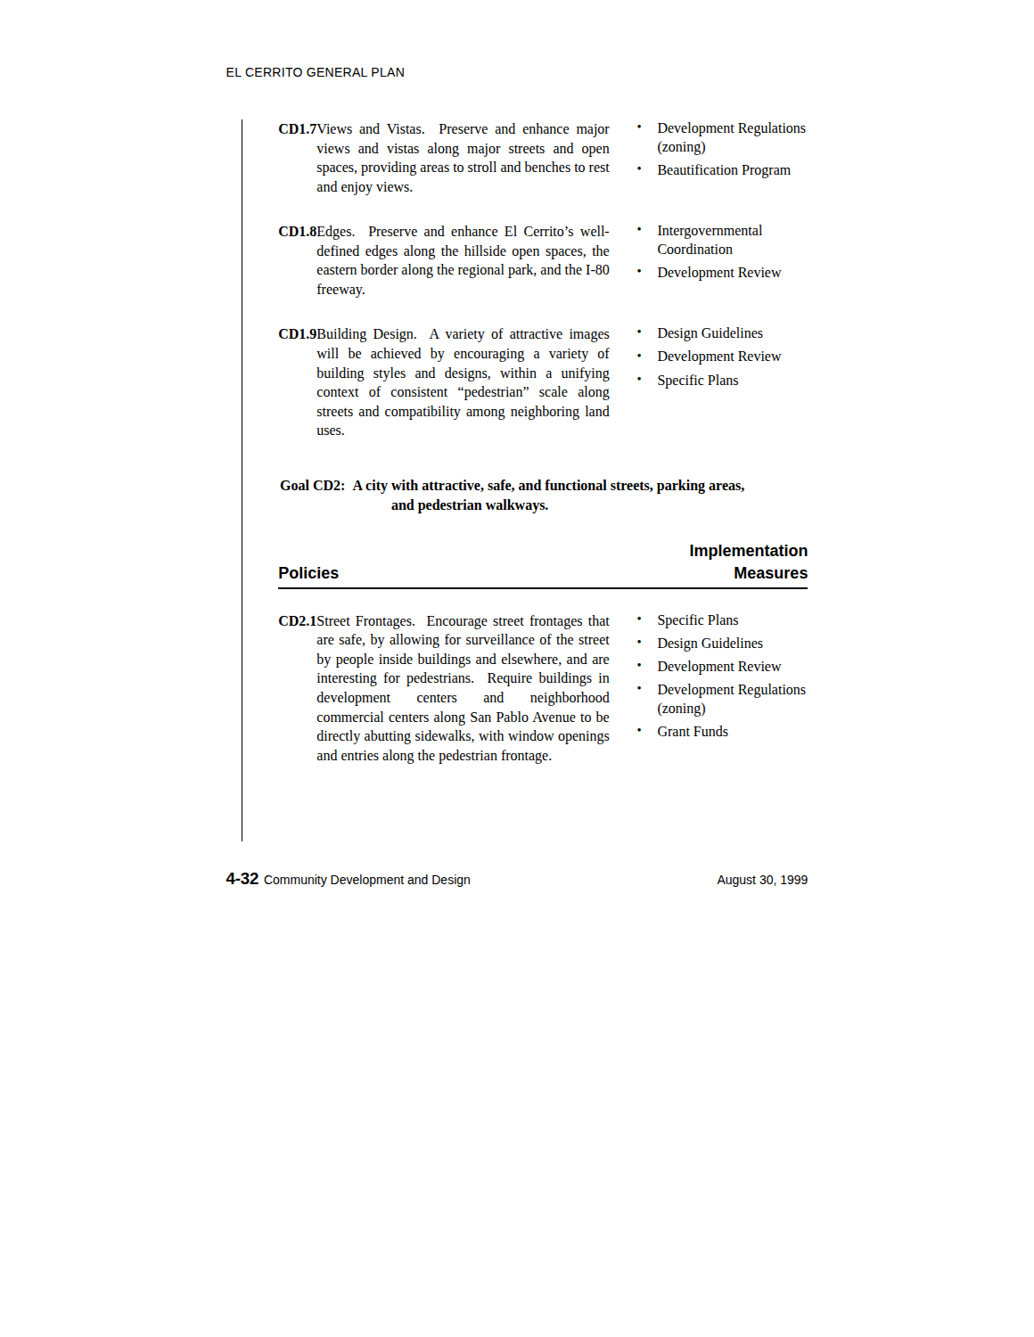EL CERRITO GENERAL PLAN
CD1.7 Views and Vistas. Preserve and enhance major views and vistas along major streets and open spaces, providing areas to stroll and benches to rest and enjoy views.
Development Regulations (zoning)
Beautification Program
CD1.8 Edges. Preserve and enhance El Cerrito’s well-defined edges along the hillside open spaces, the eastern border along the regional park, and the I-80 freeway.
Intergovernmental Coordination
Development Review
CD1.9 Building Design. A variety of attractive images will be achieved by encouraging a variety of building styles and designs, within a unifying context of consistent “pedestrian” scale along streets and compatibility among neighboring land uses.
Design Guidelines
Development Review
Specific Plans
Goal CD2: A city with attractive, safe, and functional streets, parking areas, and pedestrian walkways.
Policies
Implementation Measures
CD2.1 Street Frontages. Encourage street frontages that are safe, by allowing for surveillance of the street by people inside buildings and elsewhere, and are interesting for pedestrians. Require buildings in development centers and neighborhood commercial centers along San Pablo Avenue to be directly abutting sidewalks, with window openings and entries along the pedestrian frontage.
Specific Plans
Design Guidelines
Development Review
Development Regulations (zoning)
Grant Funds
4-32 Community Development and Design
August 30, 1999